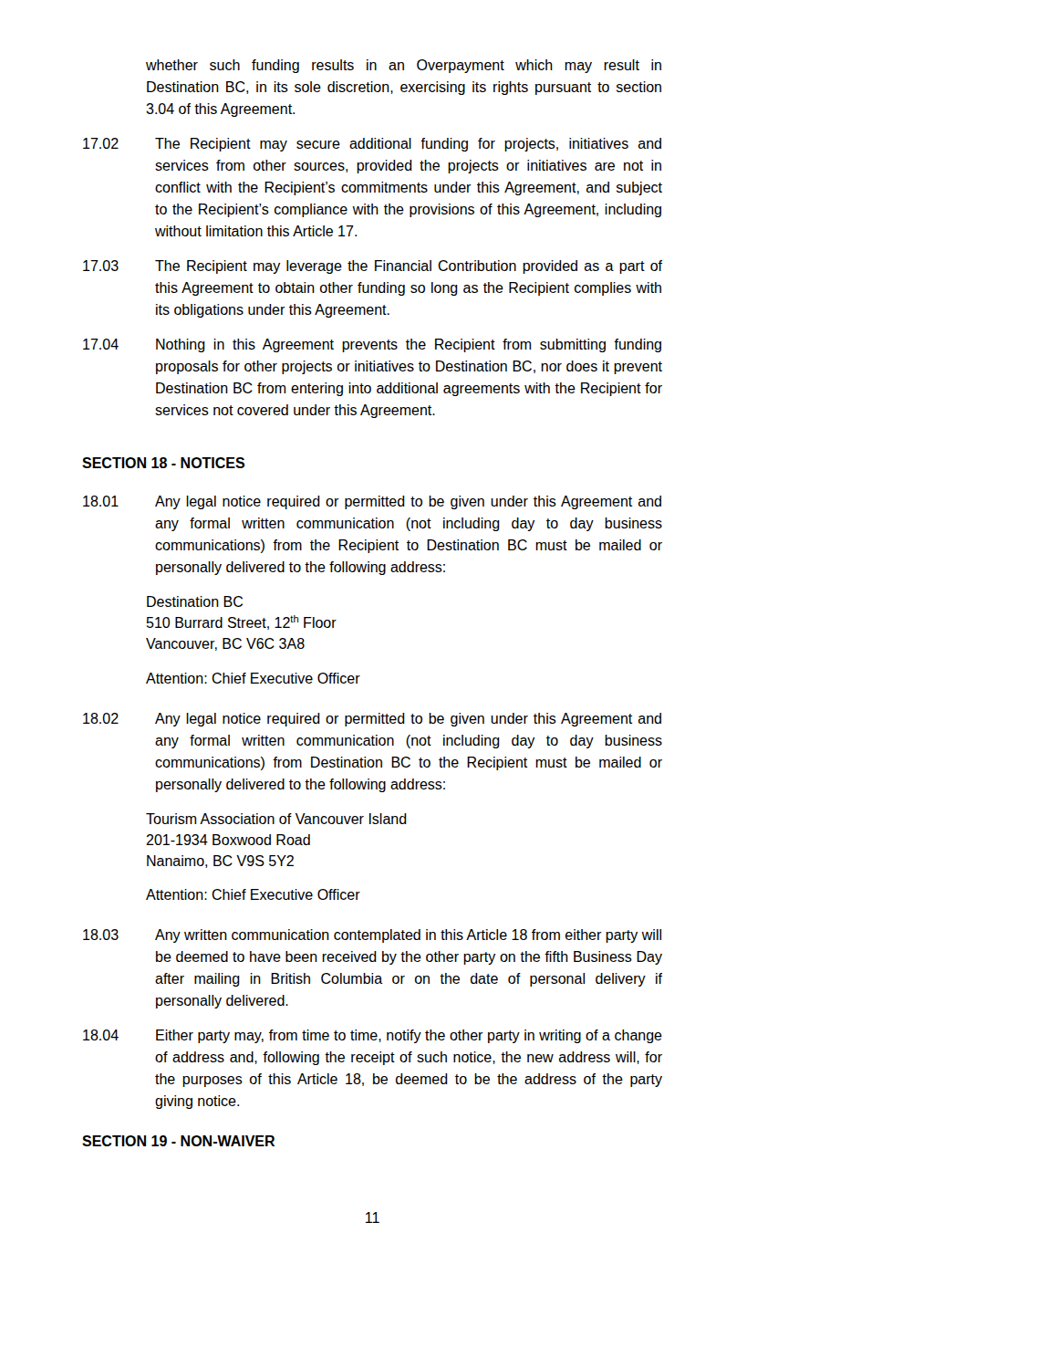whether such funding results in an Overpayment which may result in Destination BC, in its sole discretion, exercising its rights pursuant to section 3.04 of this Agreement.
17.02
The Recipient may secure additional funding for projects, initiatives and services from other sources, provided the projects or initiatives are not in conflict with the Recipient’s commitments under this Agreement, and subject to the Recipient’s compliance with the provisions of this Agreement, including without limitation this Article 17.
17.03
The Recipient may leverage the Financial Contribution provided as a part of this Agreement to obtain other funding so long as the Recipient complies with its obligations under this Agreement.
17.04
Nothing in this Agreement prevents the Recipient from submitting funding proposals for other projects or initiatives to Destination BC, nor does it prevent Destination BC from entering into additional agreements with the Recipient for services not covered under this Agreement.
SECTION 18 - NOTICES
18.01
Any legal notice required or permitted to be given under this Agreement and any formal written communication (not including day to day business communications) from the Recipient to Destination BC must be mailed or personally delivered to the following address:
Destination BC
510 Burrard Street, 12th Floor
Vancouver, BC V6C 3A8
Attention: Chief Executive Officer
18.02
Any legal notice required or permitted to be given under this Agreement and any formal written communication (not including day to day business communications) from Destination BC to the Recipient must be mailed or personally delivered to the following address:
Tourism Association of Vancouver Island
201-1934 Boxwood Road
Nanaimo, BC V9S 5Y2
Attention: Chief Executive Officer
18.03
Any written communication contemplated in this Article 18 from either party will be deemed to have been received by the other party on the fifth Business Day after mailing in British Columbia or on the date of personal delivery if personally delivered.
18.04
Either party may, from time to time, notify the other party in writing of a change of address and, following the receipt of such notice, the new address will, for the purposes of this Article 18, be deemed to be the address of the party giving notice.
SECTION 19 - NON-WAIVER
11